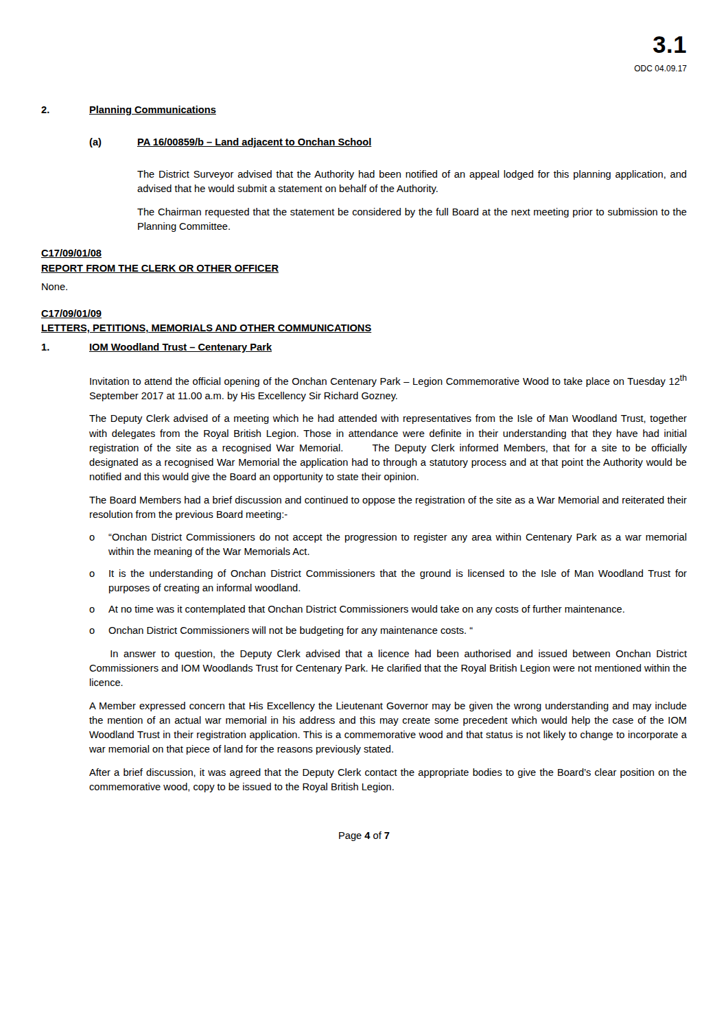3.1
ODC 04.09.17
2.
Planning Communications
(a)
PA 16/00859/b – Land adjacent to Onchan School
The District Surveyor advised that the Authority had been notified of an appeal lodged for this planning application, and advised that he would submit a statement on behalf of the Authority.
The Chairman requested that the statement be considered by the full Board at the next meeting prior to submission to the Planning Committee.
C17/09/01/08
REPORT FROM THE CLERK OR OTHER OFFICER
None.
C17/09/01/09
LETTERS, PETITIONS, MEMORIALS AND OTHER COMMUNICATIONS
1.
IOM Woodland Trust – Centenary Park
Invitation to attend the official opening of the Onchan Centenary Park – Legion Commemorative Wood to take place on Tuesday 12th September 2017 at 11.00 a.m. by His Excellency Sir Richard Gozney.
The Deputy Clerk advised of a meeting which he had attended with representatives from the Isle of Man Woodland Trust, together with delegates from the Royal British Legion. Those in attendance were definite in their understanding that they have had initial registration of the site as a recognised War Memorial. The Deputy Clerk informed Members, that for a site to be officially designated as a recognised War Memorial the application had to through a statutory process and at that point the Authority would be notified and this would give the Board an opportunity to state their opinion.
The Board Members had a brief discussion and continued to oppose the registration of the site as a War Memorial and reiterated their resolution from the previous Board meeting:-
o“Onchan District Commissioners do not accept the progression to register any area within Centenary Park as a war memorial within the meaning of the War Memorials Act.
oIt is the understanding of Onchan District Commissioners that the ground is licensed to the Isle of Man Woodland Trust for purposes of creating an informal woodland.
oAt no time was it contemplated that Onchan District Commissioners would take on any costs of further maintenance.
oOnchan District Commissioners will not be budgeting for any maintenance costs. “
In answer to question, the Deputy Clerk advised that a licence had been authorised and issued between Onchan District Commissioners and IOM Woodlands Trust for Centenary Park. He clarified that the Royal British Legion were not mentioned within the licence.
A Member expressed concern that His Excellency the Lieutenant Governor may be given the wrong understanding and may include the mention of an actual war memorial in his address and this may create some precedent which would help the case of the IOM Woodland Trust in their registration application. This is a commemorative wood and that status is not likely to change to incorporate a war memorial on that piece of land for the reasons previously stated.
After a brief discussion, it was agreed that the Deputy Clerk contact the appropriate bodies to give the Board’s clear position on the commemorative wood, copy to be issued to the Royal British Legion.
Page 4 of 7